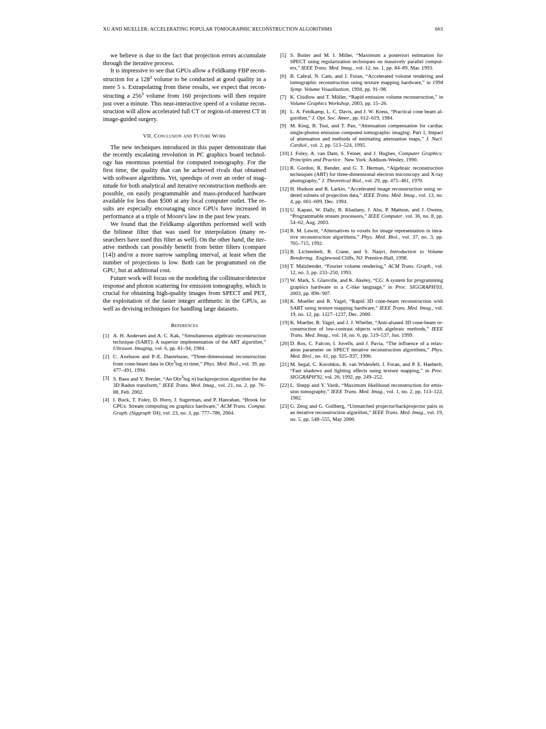Xu and Mueller: Accelerating Popular Tomographic Reconstruction Algorithms 663
we believe is due to the fact that projection errors accumulate through the iterative process.
It is impressive to see that GPUs allow a Feldkamp FBP reconstruction for a 1283 volume to be conducted at good quality in a mere 5 s. Extrapolating from these results, we expect that reconstructing a 2563 volume from 160 projections will then require just over a minute. This near-interactive speed of a volume reconstruction will allow accelerated full CT or region-of-interest CT in image-guided surgery.
VII. Conclusion and Future Work
The new techniques introduced in this paper demonstrate that the recently escalating revolution in PC graphics board technology has enormous potential for computed tomography. For the first time, the quality that can be achieved rivals that obtained with software algorithms. Yet, speedups of over an order of magnitude for both analytical and iterative reconstruction methods are possible, on easily programmable and mass-produced hardware available for less than $500 at any local computer outlet. The results are especially encouraging since GPUs have increased in performance at a triple of Moore's law in the past few years.
We found that the Feldkamp algorithm performed well with the bilinear filter that was used for interpolation (many researchers have used this filter as well). On the other hand, the iterative methods can possibly benefit from better filters (compare [14]) and/or a more narrow sampling interval, at least when the number of projections is low. Both can be programmed on the GPU, but at additional cost.
Future work will focus on the modeling the collimator/detector response and photon scattering for emission tomography, which is crucial for obtaining high-quality images from SPECT and PET, the exploitation of the faster integer arithmetic in the GPUs, as well as devising techniques for handling large datasets.
References
[1] A. H. Andersen and A. C. Kak, “Simultaneous algebraic reconstruction technique (SART): A superior implementation of the ART algorithm,” Ultrason. Imaging, vol. 6, pp. 81–94, 1984.
[2] C. Axelsson and P.-E. Danielsson, “Three-dimensional reconstruction from cone-beam data in O(n 3log n) time,” Phys. Med. Biol., vol. 39, pp. 477–491, 1994.
[3] S. Basu and Y. Bresler, “An O(n 3log n) backprojection algorithm for the 3D Radon transform,” IEEE Trans. Med. Imag., vol. 21, no. 2, pp. 76–88, Feb. 2002.
[4] I. Buck, T. Foley, D. Horn, J. Sugerman, and P. Hanrahan, “Brook for GPUs: Stream computing on graphics hardware,” ACM Trans. Comput. Graph. (Siggraph '04), vol. 23, no. 3, pp. 777–786, 2004.
[5] S. Butler and M. I. Miller, “Maximum a posteriori estimation for SPECT using regularization techniques on massively parallel computers,” IEEE Trans. Med. Imag., vol. 12, no. 1, pp. 84–89, Mar. 1993.
[6] B. Cabral, N. Cam, and J. Foran, “Accelerated volume rendering and tomographic reconstruction using texture mapping hardware,” in 1994 Symp. Volume Visualization, 1994, pp. 91–98.
[7] K. Chidlow and T. Möller, “Rapid emission volume reconstruction,” in Volume Graphics Workshop, 2003, pp. 15–26.
[8] L. A. Feldkamp, L. C. Davis, and J. W. Kress, “Practical cone beam algorithm,” J. Opt. Soc. Amer., pp. 612–619, 1984.
[9] M. King, B. Tsui, and T. Pan, “Attenuation compensation for cardiac single-photon emission computed tomographic imaging: Part 1, Impact of attenuation and methods of estimating attenuation maps,” J. Nucl. Cardiol., vol. 2, pp. 513–524, 1995.
[10] J. Foley, A. van Dam, S. Feiner, and J. Hughes, Computer Graphics: Principles and Practice. New York: Addison-Wesley, 1990.
[11] R. Gordon, R. Bender, and G. T. Herman, “Algebraic reconstruction techniques (ART) for three-dimensional electron microscopy and X-ray photography,” J. Theoretical Biol., vol. 29, pp. 471–481, 1970.
[12] H. Hudson and R. Larkin, “Accelerated image reconstruction using ordered subsets of projection data,” IEEE Trans. Med. Imag., vol. 13, no. 4, pp. 601–609, Dec. 1994.
[13] U. Kapasi, W. Dally, B. Khailany, J. Ahn, P. Mattson, and J. Owens, “Programmable stream processors,” IEEE Computer, vol. 36, no. 8, pp. 54–62, Aug. 2003.
[14] R. M. Lewitt, “Alternatives to voxels for image representation in iterative reconstruction algorithms,” Phys. Med. Biol., vol. 37, no. 3, pp. 705–715, 1992.
[15] B. Lichtenbelt, R. Crane, and S. Naqvi, Introduction to Volume Rendering. Englewood Cliffs, NJ: Prentice-Hall, 1998.
[16] T. Malzbender, “Fourier volume rendering,” ACM Trans. Graph., vol. 12, no. 3, pp. 233–250, 1993.
[17] W. Mark, S. Glanville, and K. Akeley, “CG: A system for programming graphics hardware in a C-like language,” in Proc. SIGGRAPH'03, 2003, pp. 896–907.
[18] K. Mueller and R. Yagel, “Rapid 3D cone-beam reconstruction with SART using texture mapping hardware,” IEEE Trans. Med. Imag., vol. 19, no. 12, pp. 1227–1237, Dec. 2000.
[19] K. Mueller, R. Yagel, and J. J. Wheller, “Anti-aliased 3D cone-beam reconstruction of low-contrast objects with algebraic methods,” IEEE Trans. Med. Imag., vol. 18, no. 6, pp. 519–537, Jun. 1999.
[20] D. Ros, C. Falcon, I. Juvells, and J. Pavia, “The influence of a relaxation parameter on SPECT iterative reconstruction algorithms,” Phys. Med. Biol., no. 41, pp. 925–937, 1996.
[21] M. Segal, C. Korobkin, R. van Widenfelt, J. Foran, and P. E. Haeberli, “Fast shadows and lighting effects using texture mapping,” in Proc. SIGGRAPH'92, vol. 26, 1992, pp. 249–252.
[22] L. Shepp and Y. Vardi, “Maximum likelihood reconstruction for emission tomography,” IEEE Trans. Med. Imag., vol. 1, no. 2, pp. 113–122, 1982.
[23] G. Zeng and G. Gullberg, “Unmatched projector/backprojector pairs in an iterative reconstruction algorithm,” IEEE Trans. Med. Imag., vol. 19, no. 5, pp. 548–555, May 2000.